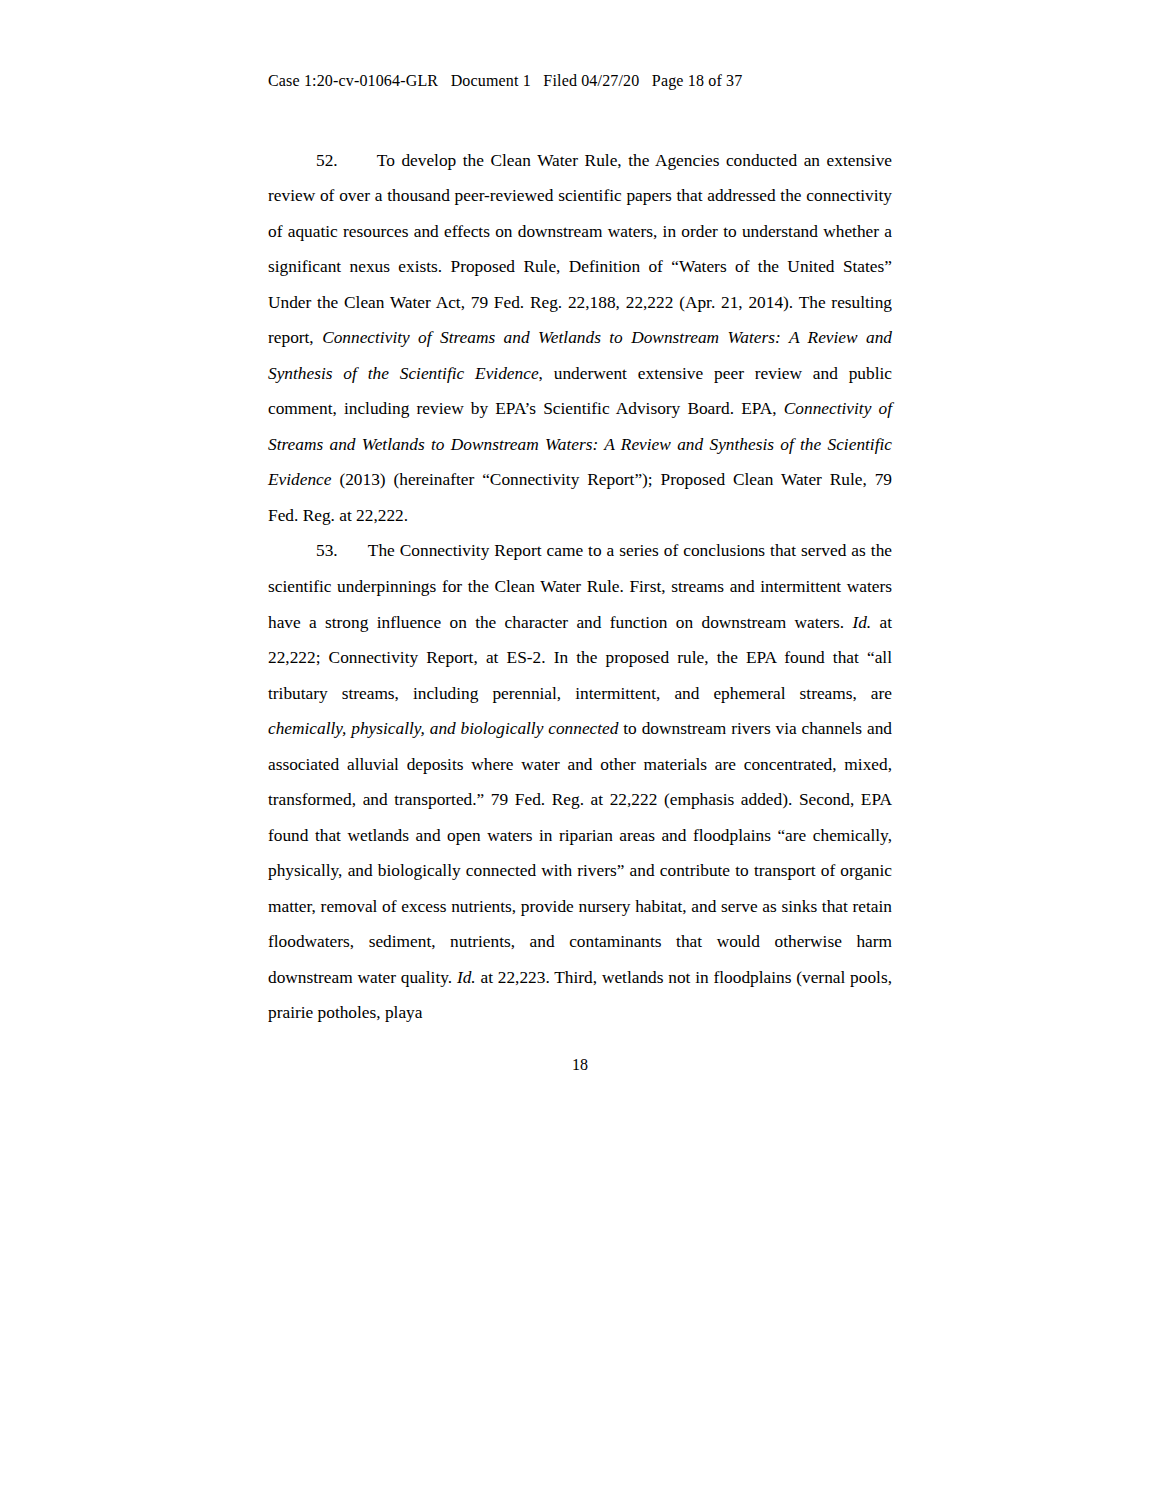Case 1:20-cv-01064-GLR Document 1 Filed 04/27/20 Page 18 of 37
52. To develop the Clean Water Rule, the Agencies conducted an extensive review of over a thousand peer-reviewed scientific papers that addressed the connectivity of aquatic resources and effects on downstream waters, in order to understand whether a significant nexus exists. Proposed Rule, Definition of “Waters of the United States” Under the Clean Water Act, 79 Fed. Reg. 22,188, 22,222 (Apr. 21, 2014). The resulting report, Connectivity of Streams and Wetlands to Downstream Waters: A Review and Synthesis of the Scientific Evidence, underwent extensive peer review and public comment, including review by EPA’s Scientific Advisory Board. EPA, Connectivity of Streams and Wetlands to Downstream Waters: A Review and Synthesis of the Scientific Evidence (2013) (hereinafter “Connectivity Report”); Proposed Clean Water Rule, 79 Fed. Reg. at 22,222.
53. The Connectivity Report came to a series of conclusions that served as the scientific underpinnings for the Clean Water Rule. First, streams and intermittent waters have a strong influence on the character and function on downstream waters. Id. at 22,222; Connectivity Report, at ES-2. In the proposed rule, the EPA found that “all tributary streams, including perennial, intermittent, and ephemeral streams, are chemically, physically, and biologically connected to downstream rivers via channels and associated alluvial deposits where water and other materials are concentrated, mixed, transformed, and transported.” 79 Fed. Reg. at 22,222 (emphasis added). Second, EPA found that wetlands and open waters in riparian areas and floodplains “are chemically, physically, and biologically connected with rivers” and contribute to transport of organic matter, removal of excess nutrients, provide nursery habitat, and serve as sinks that retain floodwaters, sediment, nutrients, and contaminants that would otherwise harm downstream water quality. Id. at 22,223. Third, wetlands not in floodplains (vernal pools, prairie potholes, playa
18